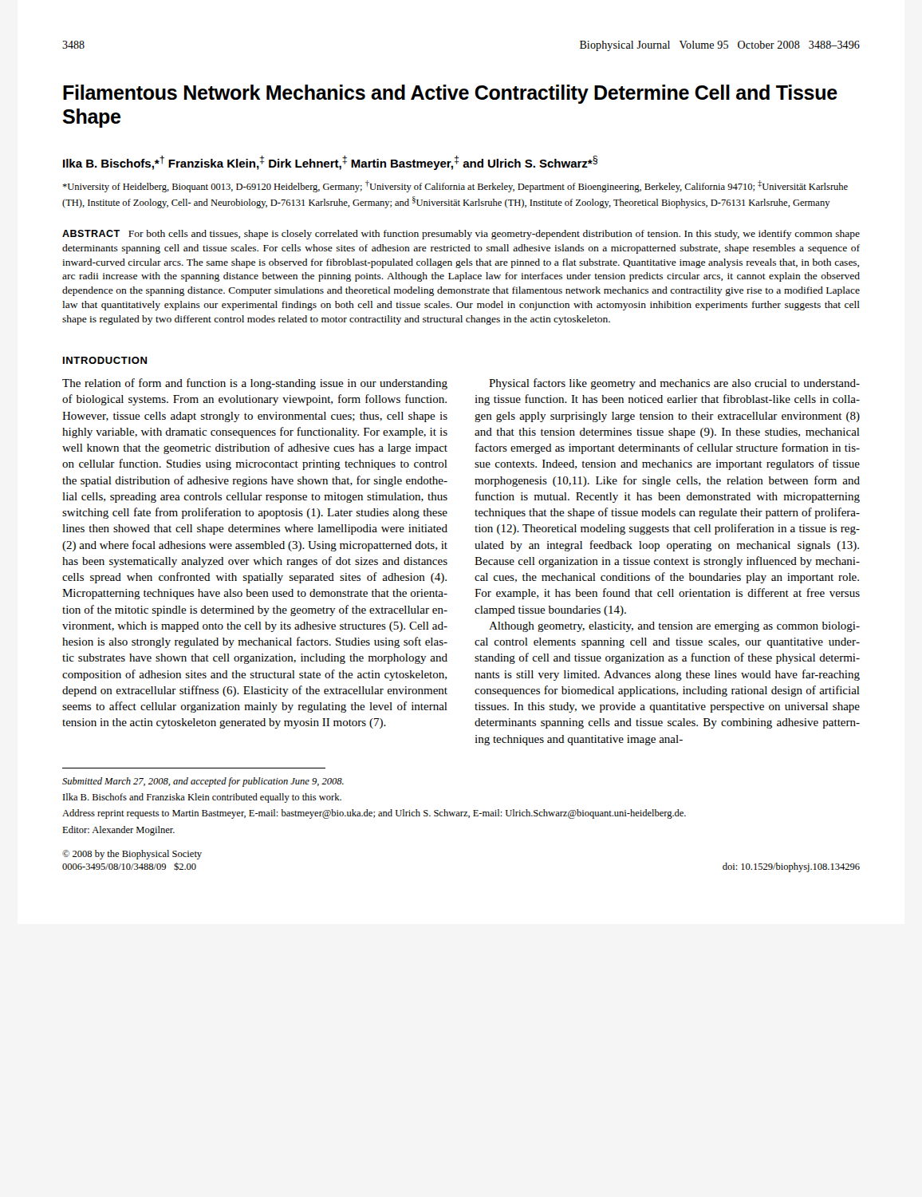3488 Biophysical Journal Volume 95 October 2008 3488–3496
Filamentous Network Mechanics and Active Contractility Determine Cell and Tissue Shape
Ilka B. Bischofs,*† Franziska Klein,‡ Dirk Lehnert,‡ Martin Bastmeyer,‡ and Ulrich S. Schwarz*§
*University of Heidelberg, Bioquant 0013, D-69120 Heidelberg, Germany; †University of California at Berkeley, Department of Bioengineering, Berkeley, California 94710; ‡Universität Karlsruhe (TH), Institute of Zoology, Cell- and Neurobiology, D-76131 Karlsruhe, Germany; and §Universität Karlsruhe (TH), Institute of Zoology, Theoretical Biophysics, D-76131 Karlsruhe, Germany
ABSTRACTFor both cells and tissues, shape is closely correlated with function presumably via geometry-dependent distribution of tension. In this study, we identify common shape determinants spanning cell and tissue scales. For cells whose sites of adhesion are restricted to small adhesive islands on a micropatterned substrate, shape resembles a sequence of inward-curved circular arcs. The same shape is observed for fibroblast-populated collagen gels that are pinned to a flat substrate. Quantitative image analysis reveals that, in both cases, arc radii increase with the spanning distance between the pinning points. Although the Laplace law for interfaces under tension predicts circular arcs, it cannot explain the observed dependence on the spanning distance. Computer simulations and theoretical modeling demonstrate that filamentous network mechanics and contractility give rise to a modified Laplace law that quantitatively explains our experimental findings on both cell and tissue scales. Our model in conjunction with actomyosin inhibition experiments further suggests that cell shape is regulated by two different control modes related to motor contractility and structural changes in the actin cytoskeleton.
INTRODUCTION
The relation of form and function is a long-standing issue in our understanding of biological systems. From an evolutionary viewpoint, form follows function. However, tissue cells adapt strongly to environmental cues; thus, cell shape is highly variable, with dramatic consequences for functionality. For example, it is well known that the geometric distribution of adhesive cues has a large impact on cellular function. Studies using microcontact printing techniques to control the spatial distribution of adhesive regions have shown that, for single endothelial cells, spreading area controls cellular response to mitogen stimulation, thus switching cell fate from proliferation to apoptosis (1). Later studies along these lines then showed that cell shape determines where lamellipodia were initiated (2) and where focal adhesions were assembled (3). Using micropatterned dots, it has been systematically analyzed over which ranges of dot sizes and distances cells spread when confronted with spatially separated sites of adhesion (4). Micropatterning techniques have also been used to demonstrate that the orientation of the mitotic spindle is determined by the geometry of the extracellular environment, which is mapped onto the cell by its adhesive structures (5). Cell adhesion is also strongly regulated by mechanical factors. Studies using soft elastic substrates have shown that cell organization, including the morphology and composition of adhesion sites and the structural state of the actin cytoskeleton, depend on extracellular stiffness (6). Elasticity of the extracellular environment seems to affect cellular organization mainly by regulating the level of internal tension in the actin cytoskeleton generated by myosin II motors (7).
Physical factors like geometry and mechanics are also crucial to understanding tissue function. It has been noticed earlier that fibroblast-like cells in collagen gels apply surprisingly large tension to their extracellular environment (8) and that this tension determines tissue shape (9). In these studies, mechanical factors emerged as important determinants of cellular structure formation in tissue contexts. Indeed, tension and mechanics are important regulators of tissue morphogenesis (10,11). Like for single cells, the relation between form and function is mutual. Recently it has been demonstrated with micropatterning techniques that the shape of tissue models can regulate their pattern of proliferation (12). Theoretical modeling suggests that cell proliferation in a tissue is regulated by an integral feedback loop operating on mechanical signals (13). Because cell organization in a tissue context is strongly influenced by mechanical cues, the mechanical conditions of the boundaries play an important role. For example, it has been found that cell orientation is different at free versus clamped tissue boundaries (14).
Although geometry, elasticity, and tension are emerging as common biological control elements spanning cell and tissue scales, our quantitative understanding of cell and tissue organization as a function of these physical determinants is still very limited. Advances along these lines would have far-reaching consequences for biomedical applications, including rational design of artificial tissues. In this study, we provide a quantitative perspective on universal shape determinants spanning cells and tissue scales. By combining adhesive patterning techniques and quantitative image anal-
Submitted March 27, 2008, and accepted for publication June 9, 2008.
Ilka B. Bischofs and Franziska Klein contributed equally to this work.
Address reprint requests to Martin Bastmeyer, E-mail: bastmeyer@bio.uka.de; and Ulrich S. Schwarz, E-mail: Ulrich.Schwarz@bioquant.uni-heidelberg.de.
Editor: Alexander Mogilner.
© 2008 by the Biophysical Society
0006-3495/08/10/3488/09 $2.00
doi: 10.1529/biophysj.108.134296